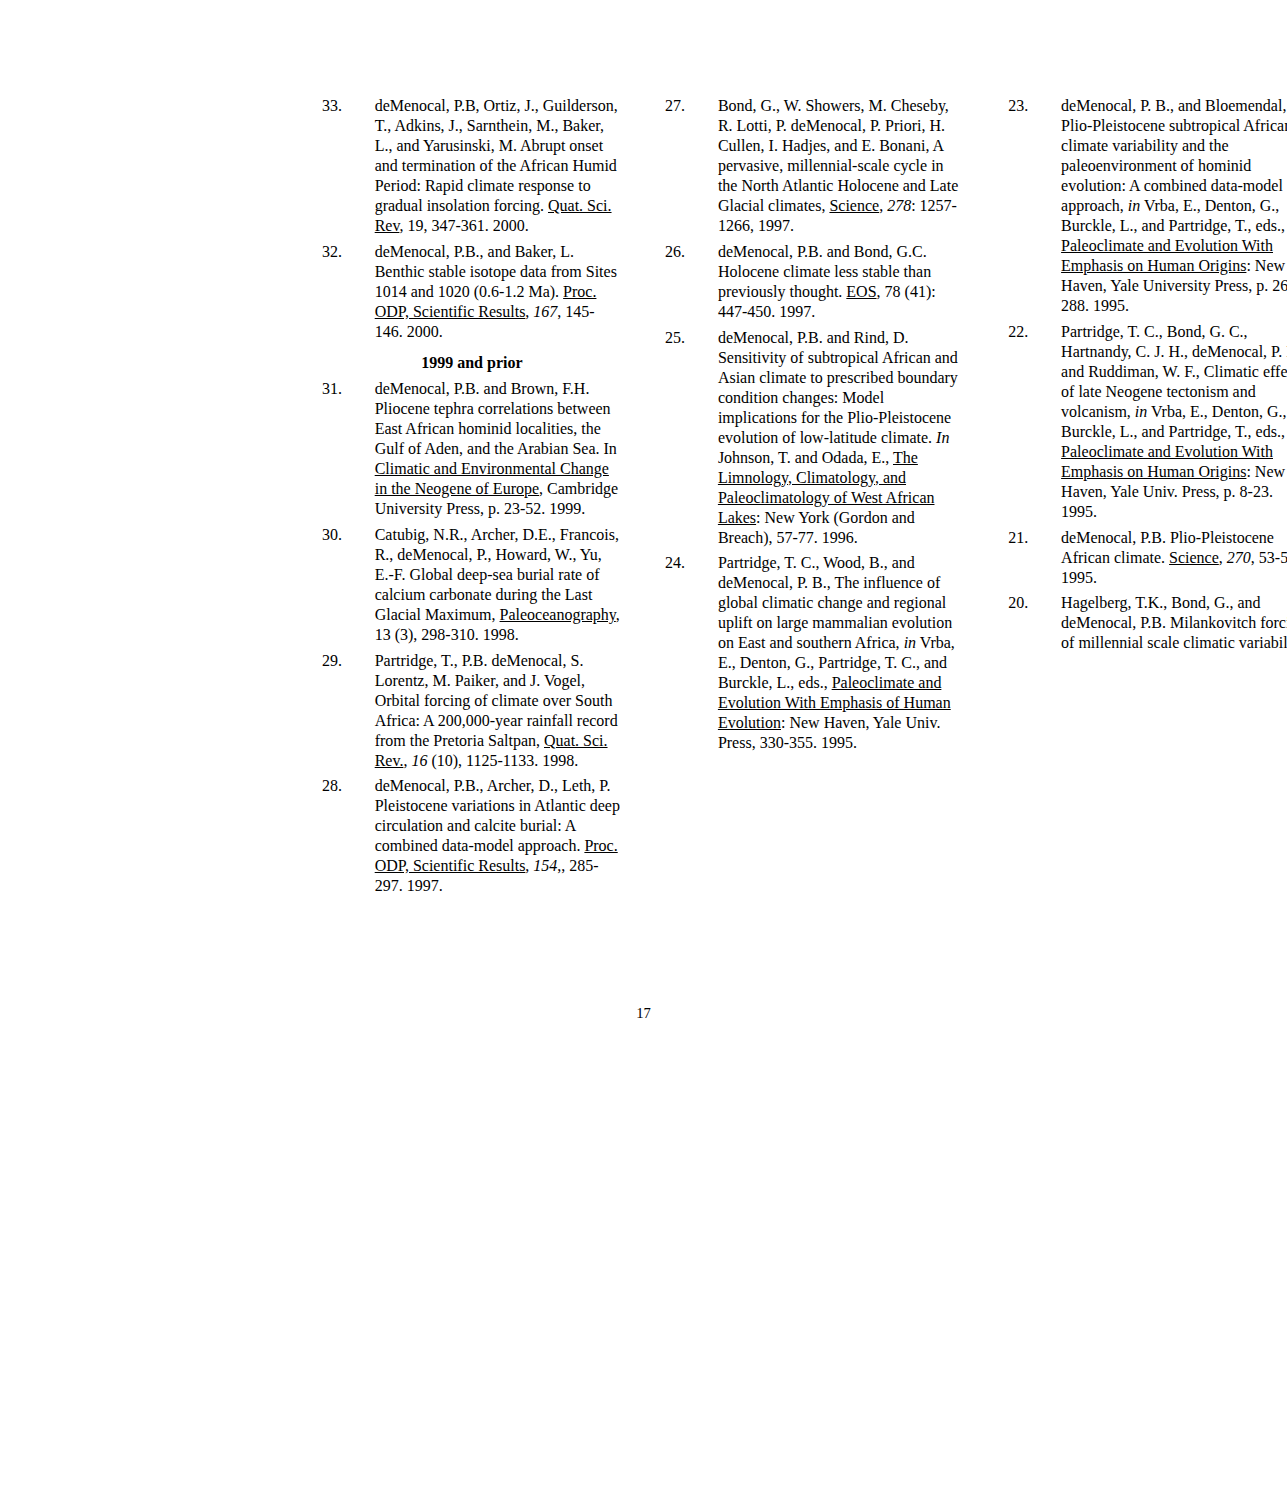33. deMenocal, P.B, Ortiz, J., Guilderson, T., Adkins, J., Sarnthein, M., Baker, L., and Yarusinski, M. Abrupt onset and termination of the African Humid Period: Rapid climate response to gradual insolation forcing. Quat. Sci. Rev, 19, 347-361. 2000.
32. deMenocal, P.B., and Baker, L. Benthic stable isotope data from Sites 1014 and 1020 (0.6-1.2 Ma). Proc. ODP, Scientific Results, 167, 145-146. 2000.
1999 and prior
31. deMenocal, P.B. and Brown, F.H. Pliocene tephra correlations between East African hominid localities, the Gulf of Aden, and the Arabian Sea. In Climatic and Environmental Change in the Neogene of Europe, Cambridge University Press, p. 23-52. 1999.
30. Catubig, N.R., Archer, D.E., Francois, R., deMenocal, P., Howard, W., Yu, E.-F. Global deep-sea burial rate of calcium carbonate during the Last Glacial Maximum, Paleoceanography, 13 (3), 298-310. 1998.
29. Partridge, T., P.B. deMenocal, S. Lorentz, M. Paiker, and J. Vogel, Orbital forcing of climate over South Africa: A 200,000-year rainfall record from the Pretoria Saltpan, Quat. Sci. Rev., 16 (10), 1125-1133. 1998.
28. deMenocal, P.B., Archer, D., Leth, P. Pleistocene variations in Atlantic deep circulation and calcite burial: A combined data-model approach. Proc. ODP, Scientific Results, 154,, 285-297. 1997.
27. Bond, G., W. Showers, M. Cheseby, R. Lotti, P. deMenocal, P. Priori, H. Cullen, I. Hadjes, and E. Bonani, A pervasive, millennial-scale cycle in the North Atlantic Holocene and Late Glacial climates, Science, 278: 1257-1266, 1997.
26. deMenocal, P.B. and Bond, G.C. Holocene climate less stable than previously thought. EOS, 78 (41): 447-450. 1997.
25. deMenocal, P.B. and Rind, D. Sensitivity of subtropical African and Asian climate to prescribed boundary condition changes: Model implications for the Plio-Pleistocene evolution of low-latitude climate. In Johnson, T. and Odada, E., The Limnology, Climatology, and Paleoclimatology of West African Lakes: New York (Gordon and Breach), 57-77. 1996.
24. Partridge, T. C., Wood, B., and deMenocal, P. B., The influence of global climatic change and regional uplift on large mammalian evolution on East and southern Africa, in Vrba, E., Denton, G., Partridge, T. C., and Burckle, L., eds., Paleoclimate and Evolution With Emphasis of Human Evolution: New Haven, Yale Univ. Press, 330-355. 1995.
23. deMenocal, P. B., and Bloemendal, J., Plio-Pleistocene subtropical African climate variability and the paleoenvironment of hominid evolution: A combined data-model approach, in Vrba, E., Denton, G., Burckle, L., and Partridge, T., eds., Paleoclimate and Evolution With Emphasis on Human Origins: New Haven, Yale University Press, p. 262-288. 1995.
22. Partridge, T. C., Bond, G. C., Hartnandy, C. J. H., deMenocal, P. B., and Ruddiman, W. F., Climatic effects of late Neogene tectonism and volcanism, in Vrba, E., Denton, G., Burckle, L., and Partridge, T., eds., Paleoclimate and Evolution With Emphasis on Human Origins: New Haven, Yale Univ. Press, p. 8-23. 1995.
21. deMenocal, P.B. Plio-Pleistocene African climate. Science, 270, 53-59. 1995.
20. Hagelberg, T.K., Bond, G., and deMenocal, P.B. Milankovitch forcing of millennial scale climatic variability
17